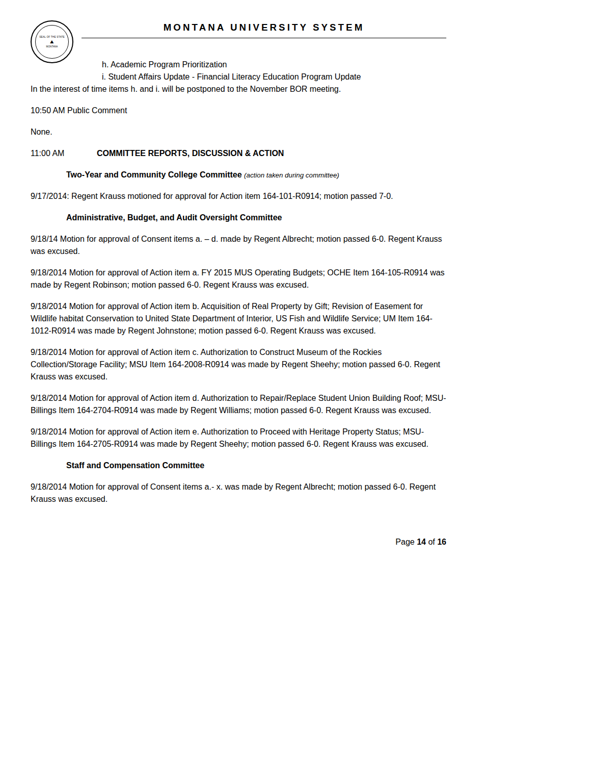SEAL OF THE STATE
⛰
MONTANA
MONTANA UNIVERSITY SYSTEM
h. Academic Program Prioritization
i. Student Affairs Update - Financial Literacy Education Program Update
In the interest of time items h. and i. will be postponed to the November BOR meeting.
10:50 AM Public Comment
None.
11:00 AM COMMITTEE REPORTS, DISCUSSION & ACTION
Two-Year and Community College Committee (action taken during committee)
9/17/2014: Regent Krauss motioned for approval for Action item 164-101-R0914; motion passed 7-0.
Administrative, Budget, and Audit Oversight Committee
9/18/14 Motion for approval of Consent items a. – d. made by Regent Albrecht; motion passed 6-0. Regent Krauss was excused.
9/18/2014 Motion for approval of Action item a. FY 2015 MUS Operating Budgets; OCHE Item 164-105-R0914 was made by Regent Robinson; motion passed 6-0. Regent Krauss was excused.
9/18/2014 Motion for approval of Action item b. Acquisition of Real Property by Gift; Revision of Easement for Wildlife habitat Conservation to United State Department of Interior, US Fish and Wildlife Service; UM Item 164-1012-R0914 was made by Regent Johnstone; motion passed 6-0. Regent Krauss was excused.
9/18/2014 Motion for approval of Action item c. Authorization to Construct Museum of the Rockies Collection/Storage Facility; MSU Item 164-2008-R0914 was made by Regent Sheehy; motion passed 6-0. Regent Krauss was excused.
9/18/2014 Motion for approval of Action item d. Authorization to Repair/Replace Student Union Building Roof; MSU-Billings Item 164-2704-R0914 was made by Regent Williams; motion passed 6-0. Regent Krauss was excused.
9/18/2014 Motion for approval of Action item e. Authorization to Proceed with Heritage Property Status; MSU-Billings Item 164-2705-R0914 was made by Regent Sheehy; motion passed 6-0. Regent Krauss was excused.
Staff and Compensation Committee
9/18/2014 Motion for approval of Consent items a.- x. was made by Regent Albrecht; motion passed 6-0. Regent Krauss was excused.
Page 14 of 16